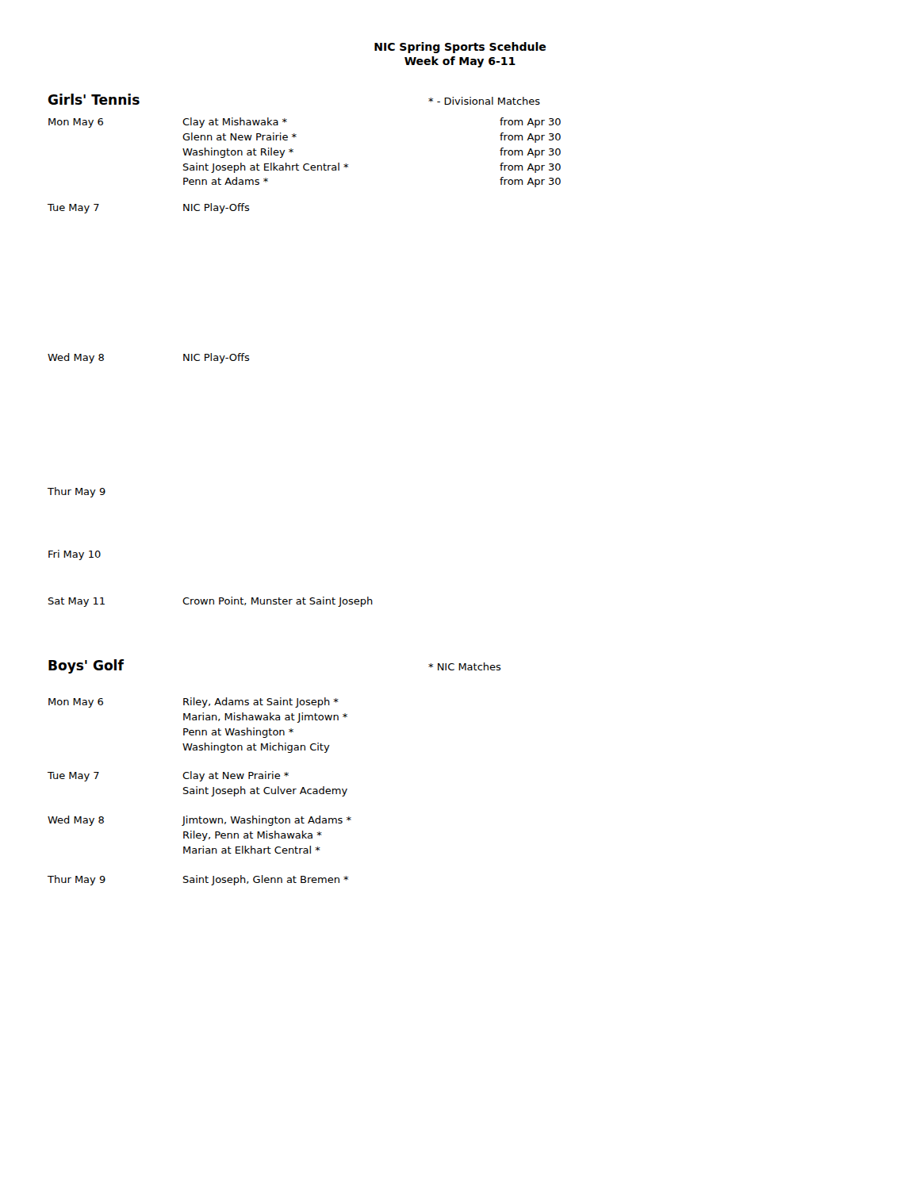NIC Spring Sports Scehdule
Week of May 6-11
Girls' Tennis * - Divisional Matches
| Mon May 6 | Clay at Mishawaka * | from Apr 30 |
| | Glenn at New Prairie * | from Apr 30 |
| | Washington at Riley * | from Apr 30 |
| | Saint Joseph at Elkahrt Central * | from Apr 30 |
| | Penn at Adams * | from Apr 30 |
| Tue May 7 | NIC Play-Offs | |
| Wed May 8 | NIC Play-Offs | |
| Thur May 9 | | |
| Fri May 10 | | |
| Sat May 11 | Crown Point, Munster at Saint Joseph | |
Boys' Golf * NIC Matches
| Mon May 6 | Riley, Adams at Saint Joseph * Marian, Mishawaka at Jimtown * Penn at Washington * Washington at Michigan City | |
| Tue May 7 | Clay at New Prairie * Saint Joseph at Culver Academy | |
| Wed May 8 | Jimtown, Washington at Adams * Riley, Penn at Mishawaka * Marian at Elkhart Central * | |
| Thur May 9 | Saint Joseph, Glenn at Bremen * | |